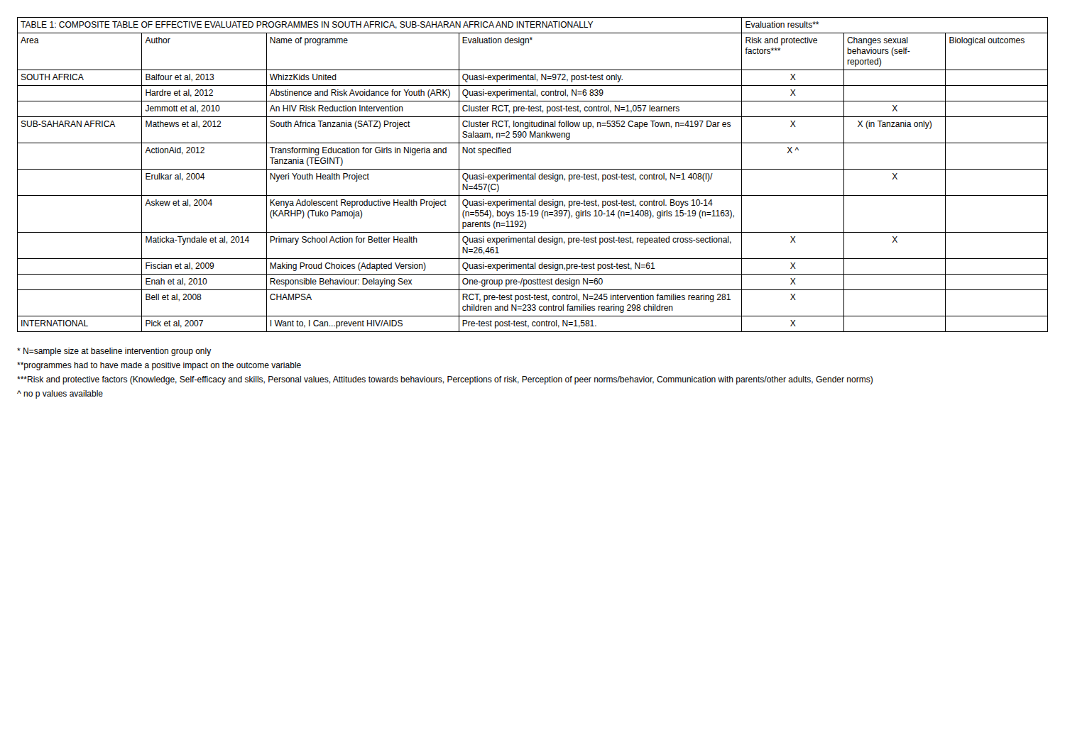| TABLE 1: COMPOSITE TABLE OF EFFECTIVE EVALUATED PROGRAMMES IN SOUTH AFRICA, SUB-SAHARAN AFRICA AND INTERNATIONALLY | Evaluation results** |
| --- | --- |
| Area | Author | Name of programme | Evaluation design* | Risk and protective factors*** | Changes sexual behaviours (self-reported) | Biological outcomes |
| SOUTH AFRICA | Balfour et al, 2013 | WhizzKids United | Quasi-experimental, N=972, post-test only. | X | | |
| | Hardre et al, 2012 | Abstinence and Risk Avoidance for Youth (ARK) | Quasi-experimental, control, N=6 839 | X | | |
| | Jemmott et al, 2010 | An HIV Risk Reduction Intervention | Cluster RCT, pre-test, post-test, control, N=1,057 learners | | X | |
| SUB-SAHARAN AFRICA | Mathews et al, 2012 | South Africa Tanzania (SATZ) Project | Cluster RCT, longitudinal follow up, n=5352 Cape Town, n=4197 Dar es Salaam, n=2 590 Mankweng | X | X (in Tanzania only) | |
| | ActionAid, 2012 | Transforming Education for Girls in Nigeria and Tanzania (TEGINT) | Not specified | X ^ | | |
| | Erulkar al, 2004 | Nyeri Youth Health Project | Quasi-experimental design, pre-test, post-test, control, N=1 408(I)/ N=457(C) | | X | |
| | Askew et al, 2004 | Kenya Adolescent Reproductive Health Project (KARHP) (Tuko Pamoja) | Quasi-experimental design, pre-test, post-test, control. Boys 10-14 (n=554), boys 15-19 (n=397), girls 10-14 (n=1408), girls 15-19 (n=1163), parents (n=1192) | | | |
| | Maticka-Tyndale et al, 2014 | Primary School Action for Better Health | Quasi experimental design, pre-test post-test, repeated cross-sectional, N=26,461 | X | X | |
| | Fiscian et al, 2009 | Making Proud Choices (Adapted Version) | Quasi-experimental design,pre-test post-test, N=61 | X | | |
| | Enah et al, 2010 | Responsible Behaviour: Delaying Sex | One-group pre-/posttest design N=60 | X | | |
| | Bell et al, 2008 | CHAMPSA | RCT, pre-test post-test, control, N=245 intervention families rearing 281 children and N=233 control families rearing 298 children | X | | |
| INTERNATIONAL | Pick et al, 2007 | I Want to, I Can...prevent HIV/AIDS | Pre-test post-test, control, N=1,581. | X | | |
* N=sample size at baseline intervention group only
**programmes had to have made a positive impact on the outcome variable
***Risk and protective factors (Knowledge, Self-efficacy and skills, Personal values, Attitudes towards behaviours, Perceptions of risk, Perception of peer norms/behavior, Communication with parents/other adults, Gender norms)
^ no p values available